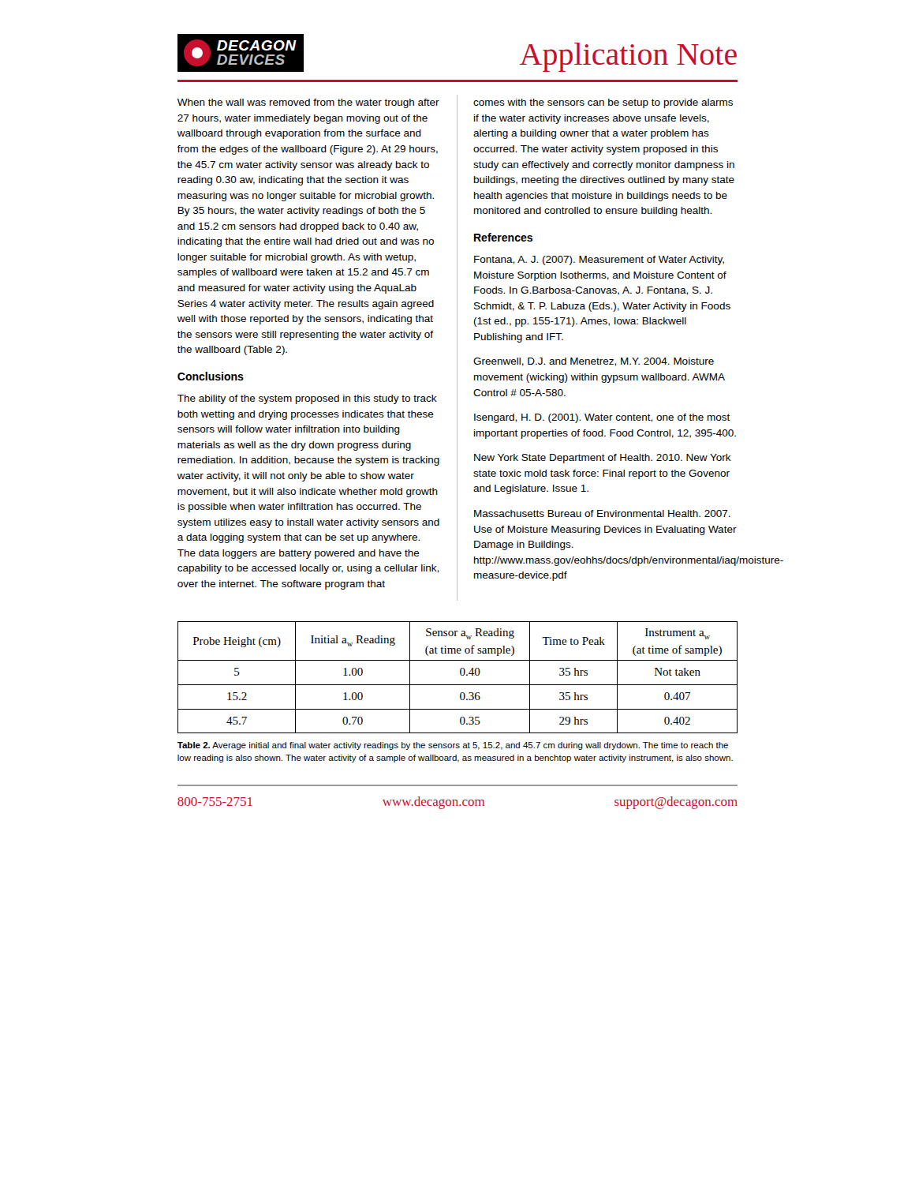DECAGON DEVICES
Application Note
When the wall was removed from the water trough after 27 hours, water immediately began moving out of the wallboard through evaporation from the surface and from the edges of the wallboard (Figure 2). At 29 hours, the 45.7 cm water activity sensor was already back to reading 0.30 aw, indicating that the section it was measuring was no longer suitable for microbial growth. By 35 hours, the water activity readings of both the 5 and 15.2 cm sensors had dropped back to 0.40 aw, indicating that the entire wall had dried out and was no longer suitable for microbial growth. As with wetup, samples of wallboard were taken at 15.2 and 45.7 cm and measured for water activity using the AquaLab Series 4 water activity meter. The results again agreed well with those reported by the sensors, indicating that the sensors were still representing the water activity of the wallboard (Table 2).
Conclusions
The ability of the system proposed in this study to track both wetting and drying processes indicates that these sensors will follow water infiltration into building materials as well as the dry down progress during remediation. In addition, because the system is tracking water activity, it will not only be able to show water movement, but it will also indicate whether mold growth is possible when water infiltration has occurred. The system utilizes easy to install water activity sensors and a data logging system that can be set up anywhere. The data loggers are battery powered and have the capability to be accessed locally or, using a cellular link, over the internet. The software program that
comes with the sensors can be setup to provide alarms if the water activity increases above unsafe levels, alerting a building owner that a water problem has occurred. The water activity system proposed in this study can effectively and correctly monitor dampness in buildings, meeting the directives outlined by many state health agencies that moisture in buildings needs to be monitored and controlled to ensure building health.
References
Fontana, A. J. (2007). Measurement of Water Activity, Moisture Sorption Isotherms, and Moisture Content of Foods. In G.Barbosa-Canovas, A. J. Fontana, S. J. Schmidt, & T. P. Labuza (Eds.), Water Activity in Foods (1st ed., pp. 155-171). Ames, Iowa: Blackwell Publishing and IFT.
Greenwell, D.J. and Menetrez, M.Y. 2004. Moisture movement (wicking) within gypsum wallboard. AWMA Control # 05-A-580.
Isengard, H. D. (2001). Water content, one of the most important properties of food. Food Control, 12, 395-400.
New York State Department of Health. 2010. New York state toxic mold task force: Final report to the Govenor and Legislature. Issue 1.
Massachusetts Bureau of Environmental Health. 2007. Use of Moisture Measuring Devices in Evaluating Water Damage in Buildings. http://www.mass.gov/eohhs/docs/dph/environmental/iaq/moisture-measure-device.pdf
| Probe Height (cm) | Initial a w Reading | Sensor a w Reading (at time of sample) | Time to Peak | Instrument a w (at time of sample) |
| --- | --- | --- | --- | --- |
| 5 | 1.00 | 0.40 | 35 hrs | Not taken |
| 15.2 | 1.00 | 0.36 | 35 hrs | 0.407 |
| 45.7 | 0.70 | 0.35 | 29 hrs | 0.402 |
Table 2. Average initial and final water activity readings by the sensors at 5, 15.2, and 45.7 cm during wall drydown. The time to reach the low reading is also shown. The water activity of a sample of wallboard, as measured in a benchtop water activity instrument, is also shown.
800-755-2751 www.decagon.com support@decagon.com